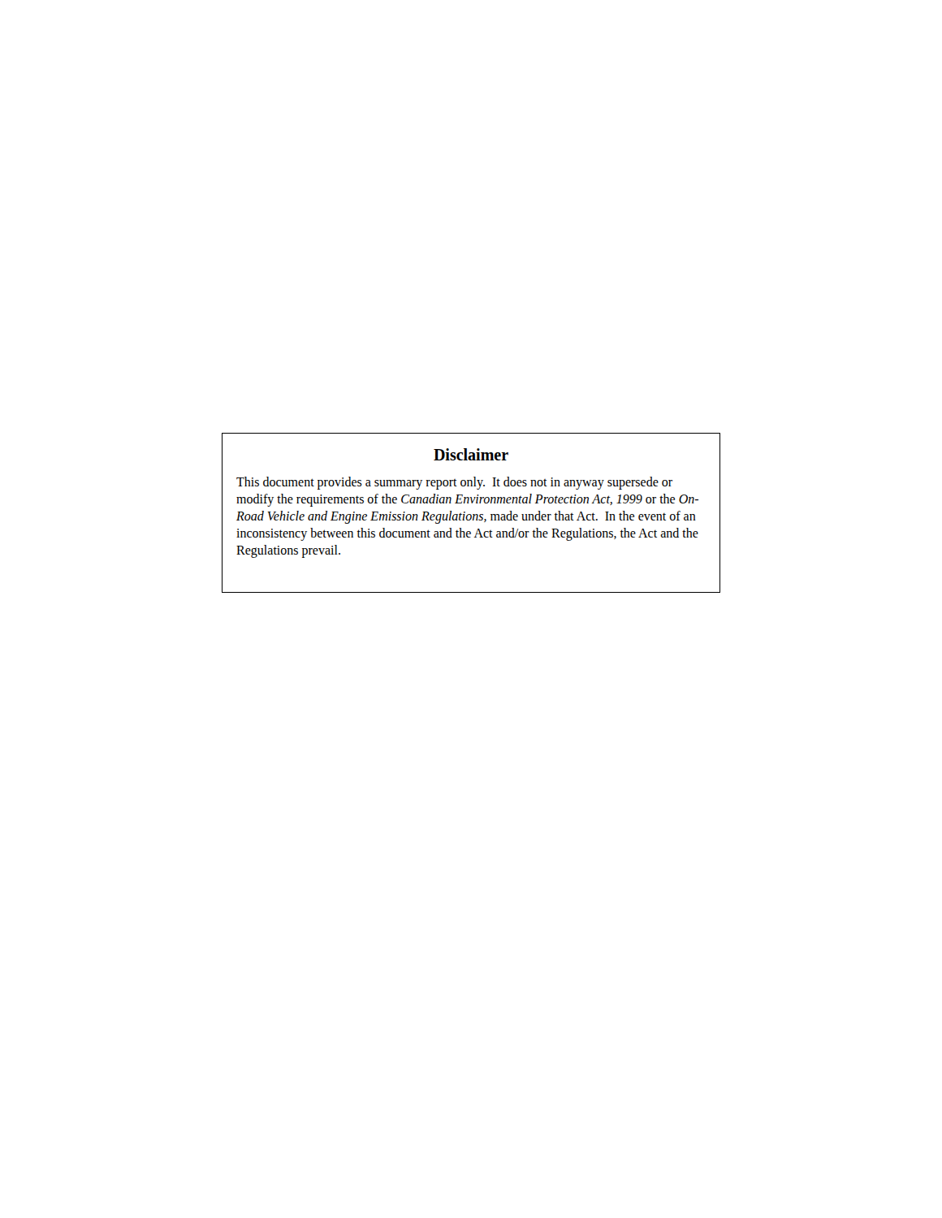Disclaimer
This document provides a summary report only. It does not in anyway supersede or modify the requirements of the Canadian Environmental Protection Act, 1999 or the On-Road Vehicle and Engine Emission Regulations, made under that Act. In the event of an inconsistency between this document and the Act and/or the Regulations, the Act and the Regulations prevail.